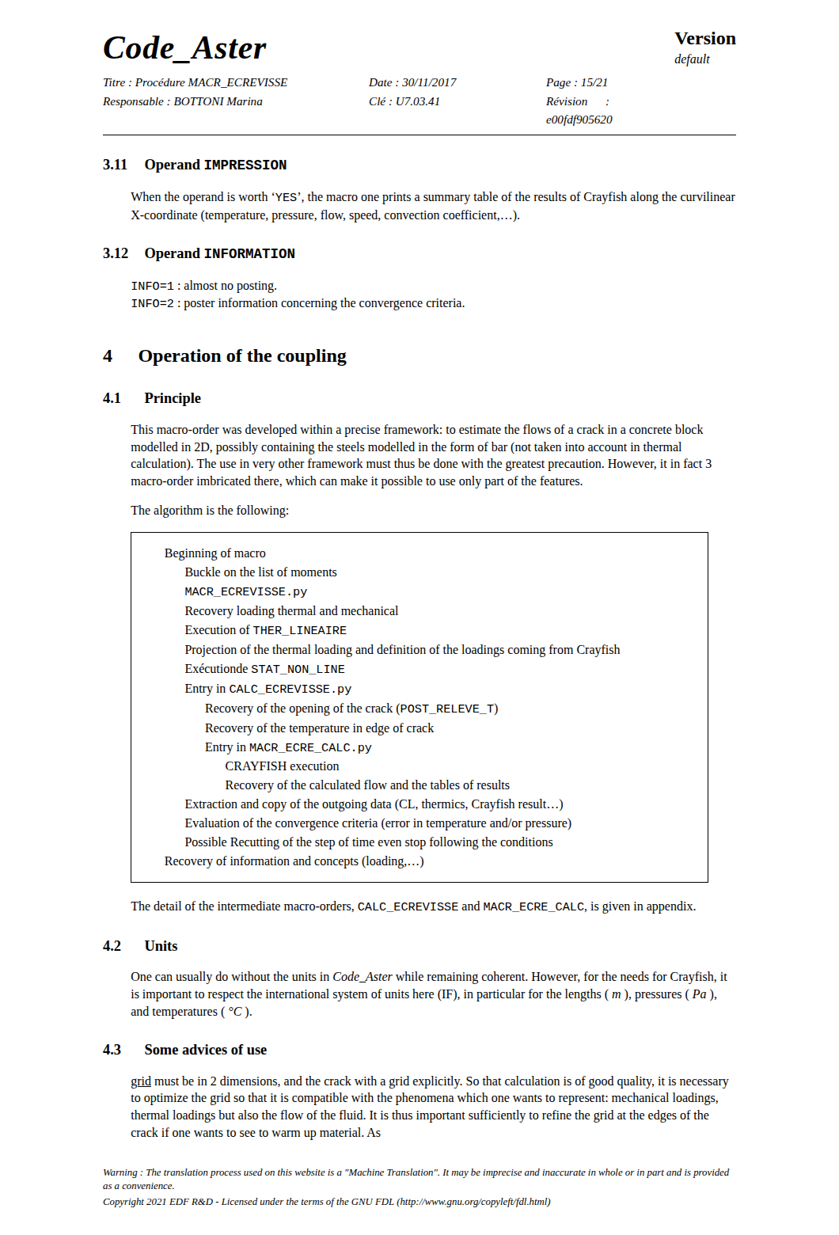Version
default
Code_Aster
| Titre : Procédure MACR_ECREVISSE | Date : 30/11/2017 | Page : 15/21 | |
| Responsable : BOTTONI Marina | Clé : U7.03.41 | Révision : | |
| | | e00fdf905620 | |
3.11 Operand IMPRESSION
When the operand is worth ‘YES’, the macro one prints a summary table of the results of Crayfish along the curvilinear X-coordinate (temperature, pressure, flow, speed, convection coefficient,…).
3.12 Operand INFORMATION
INFO=1 : almost no posting.
INFO=2 : poster information concerning the convergence criteria.
4 Operation of the coupling
4.1 Principle
This macro-order was developed within a precise framework: to estimate the flows of a crack in a concrete block modelled in 2D, possibly containing the steels modelled in the form of bar (not taken into account in thermal calculation). The use in very other framework must thus be done with the greatest precaution. However, it in fact 3 macro-order imbricated there, which can make it possible to use only part of the features.
The algorithm is the following:
Beginning of macro
Buckle on the list of moments
MACR_ECREVISSE.py
Recovery loading thermal and mechanical
Execution of THER_LINEAIRE
Projection of the thermal loading and definition of the loadings coming from Crayfish
Exécutionde STAT_NON_LINE
Entry in CALC_ECREVISSE.py
Recovery of the opening of the crack (POST_RELEVE_T)
Recovery of the temperature in edge of crack
Entry in MACR_ECRE_CALC.py
CRAYFISH execution
Recovery of the calculated flow and the tables of results
Extraction and copy of the outgoing data (CL, thermics, Crayfish result…)
Evaluation of the convergence criteria (error in temperature and/or pressure)
Possible Recutting of the step of time even stop following the conditions
Recovery of information and concepts (loading,…)
The detail of the intermediate macro-orders, CALC_ECREVISSE and MACR_ECRE_CALC, is given in appendix.
4.2 Units
One can usually do without the units in Code_Aster while remaining coherent. However, for the needs for Crayfish, it is important to respect the international system of units here (IF), in particular for the lengths ( m ), pressures ( Pa ), and temperatures ( °C ).
4.3 Some advices of use
grid must be in 2 dimensions, and the crack with a grid explicitly. So that calculation is of good quality, it is necessary to optimize the grid so that it is compatible with the phenomena which one wants to represent: mechanical loadings, thermal loadings but also the flow of the fluid. It is thus important sufficiently to refine the grid at the edges of the crack if one wants to see to warm up material. As
Warning : The translation process used on this website is a "Machine Translation". It may be imprecise and inaccurate in whole or in part and is provided as a convenience.
Copyright 2021 EDF R&D - Licensed under the terms of the GNU FDL (http://www.gnu.org/copyleft/fdl.html)